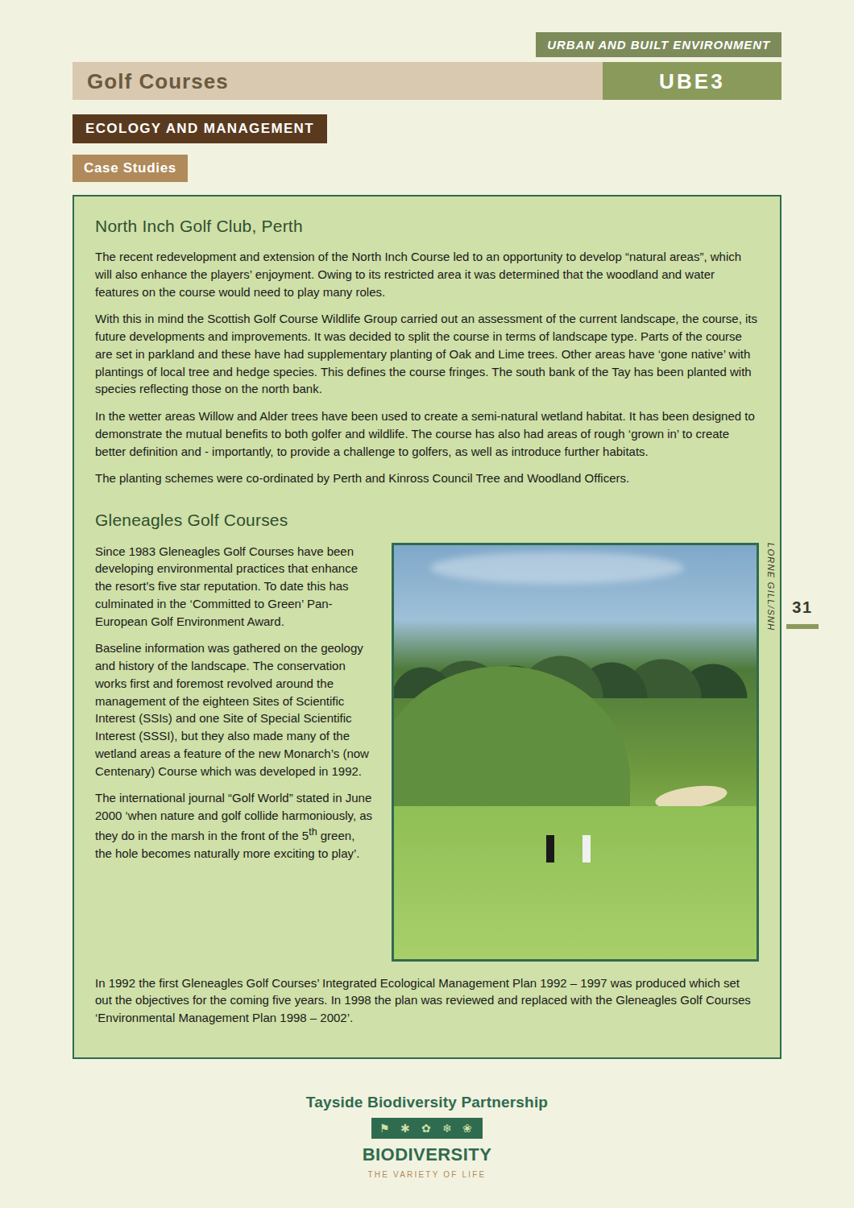Urban and Built Environment
Golf Courses
UBE3
ECOLOGY AND MANAGEMENT
Case Studies
North Inch Golf Club, Perth
The recent redevelopment and extension of the North Inch Course led to an opportunity to develop “natural areas”, which will also enhance the players’ enjoyment. Owing to its restricted area it was determined that the woodland and water features on the course would need to play many roles.
With this in mind the Scottish Golf Course Wildlife Group carried out an assessment of the current landscape, the course, its future developments and improvements. It was decided to split the course in terms of landscape type. Parts of the course are set in parkland and these have had supplementary planting of Oak and Lime trees. Other areas have ‘gone native’ with plantings of local tree and hedge species. This defines the course fringes. The south bank of the Tay has been planted with species reflecting those on the north bank.
In the wetter areas Willow and Alder trees have been used to create a semi-natural wetland habitat. It has been designed to demonstrate the mutual benefits to both golfer and wildlife. The course has also had areas of rough ‘grown in’ to create better definition and - importantly, to provide a challenge to golfers, as well as introduce further habitats.
The planting schemes were co-ordinated by Perth and Kinross Council Tree and Woodland Officers.
Gleneagles Golf Courses
Since 1983 Gleneagles Golf Courses have been developing environmental practices that enhance the resort’s five star reputation. To date this has culminated in the ‘Committed to Green’ Pan-European Golf Environment Award.
Baseline information was gathered on the geology and history of the landscape. The conservation works first and foremost revolved around the management of the eighteen Sites of Scientific Interest (SSIs) and one Site of Special Scientific Interest (SSSI), but they also made many of the wetland areas a feature of the new Monarch’s (now Centenary) Course which was developed in 1992.
The international journal “Golf World” stated in June 2000 ‘when nature and golf collide harmoniously, as they do in the marsh in the front of the 5th green, the hole becomes naturally more exciting to play’.
LORNE GILL/SNH
In 1992 the first Gleneagles Golf Courses’ Integrated Ecological Management Plan 1992 – 1997 was produced which set out the objectives for the coming five years. In 1998 the plan was reviewed and replaced with the Gleneagles Golf Courses ‘Environmental Management Plan 1998 – 2002’.
31
Tayside Biodiversity Partnership
⚑ ✱ ✿ ❄ ❀
BIODIVERSITY
The Variety of Life